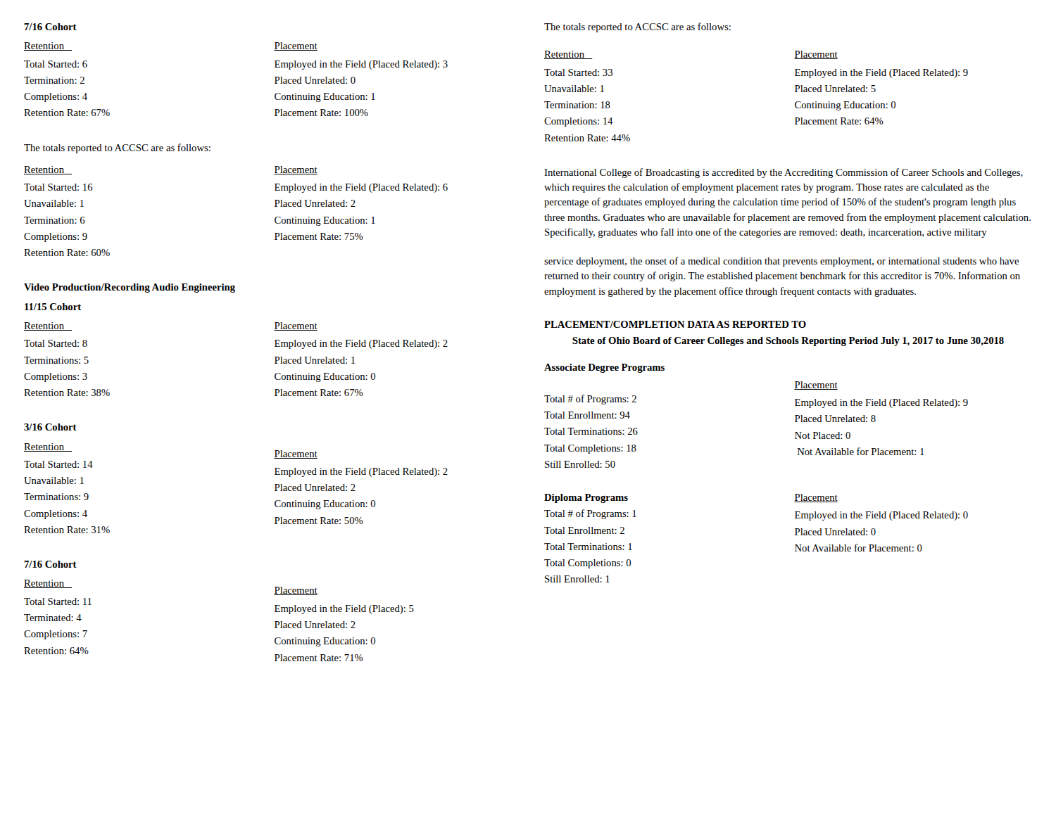7/16 Cohort
Retention _
Total Started: 6
Termination: 2
Completions: 4
Retention Rate: 67%
Placement
Employed in the Field (Placed Related): 3
Placed Unrelated: 0
Continuing Education: 1
Placement Rate: 100%
The totals reported to ACCSC are as follows:
Retention _
Total Started: 16
Unavailable: 1
Termination: 6
Completions: 9
Retention Rate: 60%
Placement
Employed in the Field (Placed Related): 6
Placed Unrelated: 2
Continuing Education: 1
Placement Rate: 75%
Video Production/Recording Audio Engineering
11/15 Cohort
Retention _
Total Started: 8
Terminations: 5
Completions: 3
Retention Rate: 38%
Placement
Employed in the Field (Placed Related): 2
Placed Unrelated: 1
Continuing Education: 0
Placement Rate: 67%
3/16 Cohort
Retention _
Total Started: 14
Unavailable: 1
Terminations: 9
Completions: 4
Retention Rate: 31%
Placement
Employed in the Field (Placed Related): 2
Placed Unrelated: 2
Continuing Education: 0
Placement Rate: 50%
7/16 Cohort
Retention _
Total Started: 11
Terminated: 4
Completions: 7
Retention: 64%
Placement
Employed in the Field (Placed): 5
Placed Unrelated: 2
Continuing Education: 0
Placement Rate: 71%
The totals reported to ACCSC are as follows:
Retention _
Total Started: 33
Unavailable: 1
Termination: 18
Completions: 14
Retention Rate: 44%
Placement
Employed in the Field (Placed Related): 9
Placed Unrelated: 5
Continuing Education: 0
Placement Rate: 64%
International College of Broadcasting is accredited by the Accrediting Commission of Career Schools and Colleges, which requires the calculation of employment placement rates by program. Those rates are calculated as the percentage of graduates employed during the calculation time period of 150% of the student's program length plus three months. Graduates who are unavailable for placement are removed from the employment placement calculation. Specifically, graduates who fall into one of the categories are removed: death, incarceration, active military
service deployment, the onset of a medical condition that prevents employment, or international students who have returned to their country of origin. The established placement benchmark for this accreditor is 70%. Information on employment is gathered by the placement office through frequent contacts with graduates.
PLACEMENT/COMPLETION DATA AS REPORTED TO
State of Ohio Board of Career Colleges and Schools Reporting Period July 1, 2017 to June 30,2018
Associate Degree Programs
Total # of Programs: 2
Total Enrollment: 94
Total Terminations: 26
Total Completions: 18
Still Enrolled: 50
Placement
Employed in the Field (Placed Related): 9
Placed Unrelated: 8
Not Placed: 0
Not Available for Placement: 1
Diploma Programs
Total # of Programs: 1
Total Enrollment: 2
Total Terminations: 1
Total Completions: 0
Still Enrolled: 1
Placement
Employed in the Field (Placed Related): 0
Placed Unrelated: 0
Not Available for Placement: 0